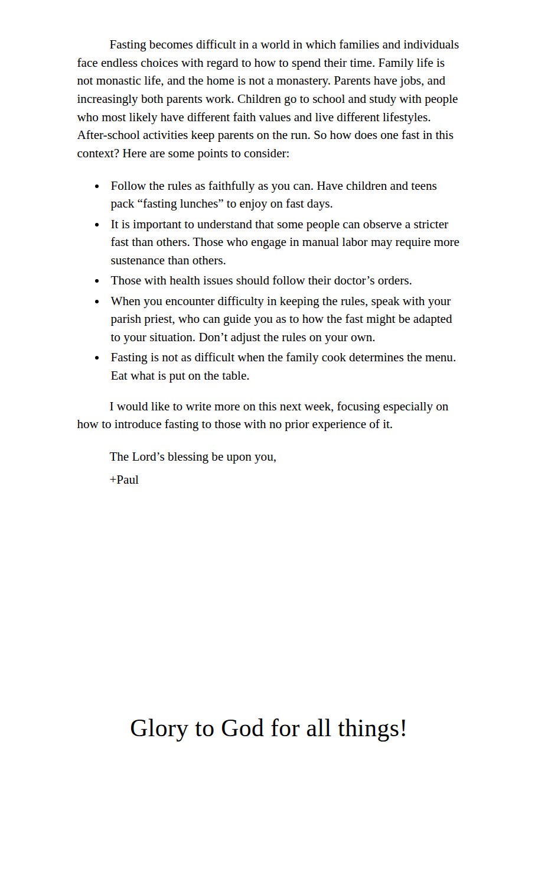Fasting becomes difficult in a world in which families and individuals face endless choices with regard to how to spend their time. Family life is not monastic life, and the home is not a monastery. Parents have jobs, and increasingly both parents work. Children go to school and study with people who most likely have different faith values and live different lifestyles. After-school activities keep parents on the run. So how does one fast in this context? Here are some points to consider:
Follow the rules as faithfully as you can. Have children and teens pack “fasting lunches” to enjoy on fast days.
It is important to understand that some people can observe a stricter fast than others. Those who engage in manual labor may require more sustenance than others.
Those with health issues should follow their doctor’s orders.
When you encounter difficulty in keeping the rules, speak with your parish priest, who can guide you as to how the fast might be adapted to your situation. Don’t adjust the rules on your own.
Fasting is not as difficult when the family cook determines the menu. Eat what is put on the table.
I would like to write more on this next week, focusing especially on how to introduce fasting to those with no prior experience of it.
The Lord’s blessing be upon you,
+Paul
Glory to God for all things!